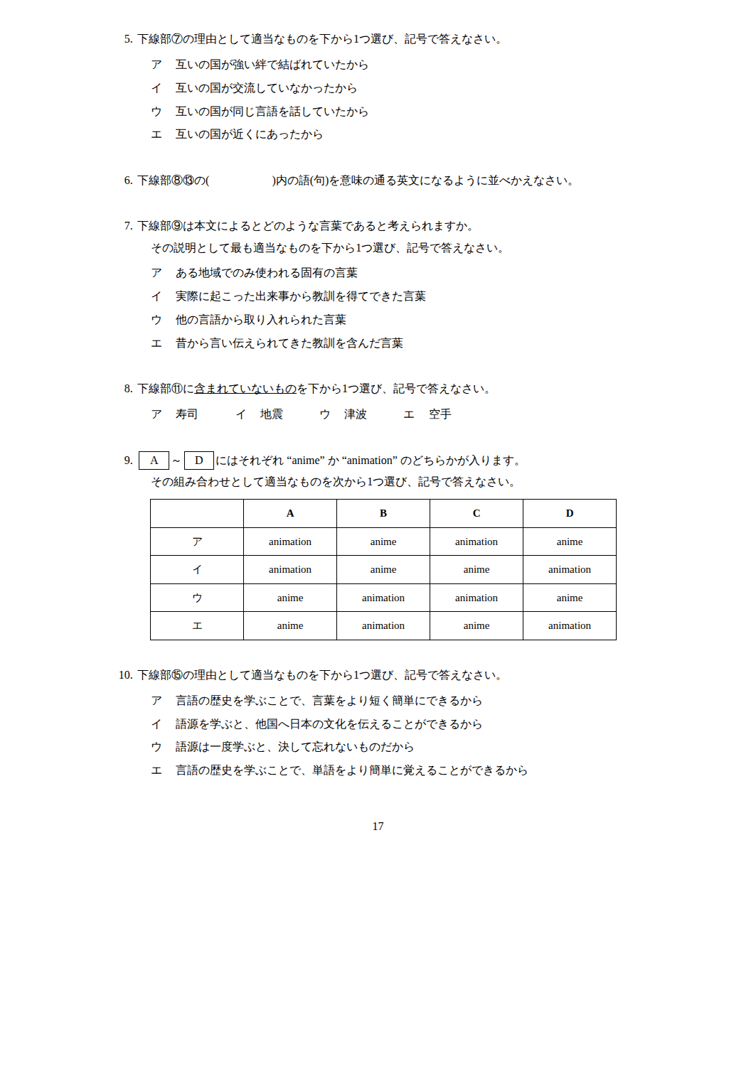5. 下線部⑦の理由として適当なものを下から1つ選び、記号で答えなさい。
ア互いの国が強い絆で結ばれていたから
イ互いの国が交流していなかったから
ウ互いの国が同じ言語を話していたから
エ互いの国が近くにあったから
6. 下線部⑧⑬の( )内の語(句)を意味の通る英文になるように並べかえなさい。
7. 下線部⑨は本文によるとどのような言葉であると考えられますか。 その説明として最も適当なものを下から1つ選び、記号で答えなさい。
アある地域でのみ使われる固有の言葉
イ実際に起こった出来事から教訓を得てできた言葉
ウ他の言語から取り入れられた言葉
エ昔から言い伝えられてきた教訓を含んだ言葉
8. 下線部⑪に含まれていないものを下から1つ選び、記号で答えなさい。
ア寿司 イ地震 ウ津波 エ空手
9. A～Dにはそれぞれ “anime” か “animation” のどちらかが入ります。 その組み合わせとして適当なものを次から1つ選び、記号で答えなさい。
| | A | B | C | D |
| --- | --- | --- | --- | --- |
| ア | animation | anime | animation | anime |
| イ | animation | anime | anime | animation |
| ウ | anime | animation | animation | anime |
| エ | anime | animation | anime | animation |
10. 下線部⑮の理由として適当なものを下から1つ選び、記号で答えなさい。
ア言語の歴史を学ぶことで、言葉をより短く簡単にできるから
イ語源を学ぶと、他国へ日本の文化を伝えることができるから
ウ語源は一度学ぶと、決して忘れないものだから
エ言語の歴史を学ぶことで、単語をより簡単に覚えることができるから
17